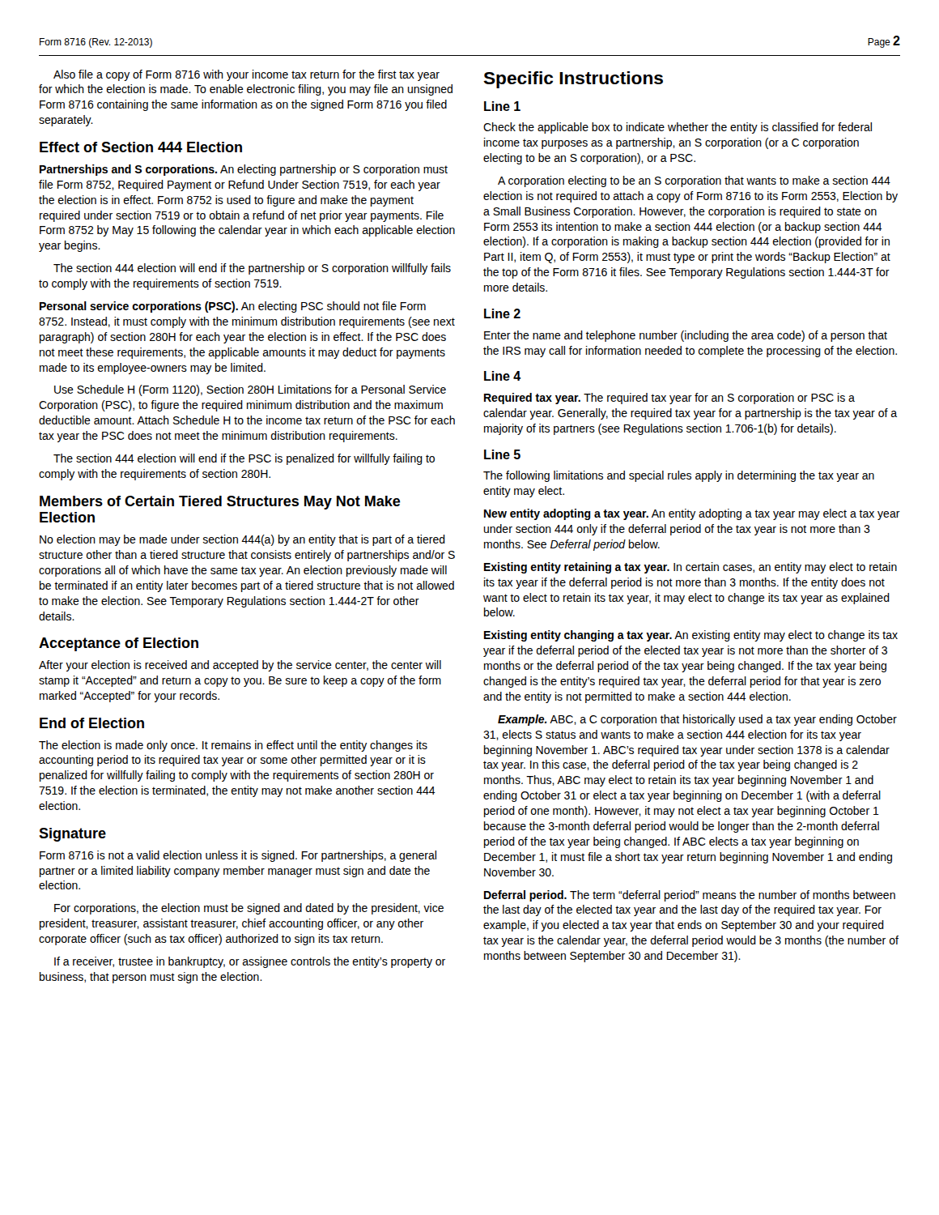Form 8716 (Rev. 12-2013)
Page 2
Also file a copy of Form 8716 with your income tax return for the first tax year for which the election is made. To enable electronic filing, you may file an unsigned Form 8716 containing the same information as on the signed Form 8716 you filed separately.
Effect of Section 444 Election
Partnerships and S corporations. An electing partnership or S corporation must file Form 8752, Required Payment or Refund Under Section 7519, for each year the election is in effect. Form 8752 is used to figure and make the payment required under section 7519 or to obtain a refund of net prior year payments. File Form 8752 by May 15 following the calendar year in which each applicable election year begins.
The section 444 election will end if the partnership or S corporation willfully fails to comply with the requirements of section 7519.
Personal service corporations (PSC). An electing PSC should not file Form 8752. Instead, it must comply with the minimum distribution requirements (see next paragraph) of section 280H for each year the election is in effect. If the PSC does not meet these requirements, the applicable amounts it may deduct for payments made to its employee-owners may be limited.
Use Schedule H (Form 1120), Section 280H Limitations for a Personal Service Corporation (PSC), to figure the required minimum distribution and the maximum deductible amount. Attach Schedule H to the income tax return of the PSC for each tax year the PSC does not meet the minimum distribution requirements.
The section 444 election will end if the PSC is penalized for willfully failing to comply with the requirements of section 280H.
Members of Certain Tiered Structures May Not Make Election
No election may be made under section 444(a) by an entity that is part of a tiered structure other than a tiered structure that consists entirely of partnerships and/or S corporations all of which have the same tax year. An election previously made will be terminated if an entity later becomes part of a tiered structure that is not allowed to make the election. See Temporary Regulations section 1.444-2T for other details.
Acceptance of Election
After your election is received and accepted by the service center, the center will stamp it “Accepted” and return a copy to you. Be sure to keep a copy of the form marked “Accepted” for your records.
End of Election
The election is made only once. It remains in effect until the entity changes its accounting period to its required tax year or some other permitted year or it is penalized for willfully failing to comply with the requirements of section 280H or 7519. If the election is terminated, the entity may not make another section 444 election.
Signature
Form 8716 is not a valid election unless it is signed. For partnerships, a general partner or a limited liability company member manager must sign and date the election.
For corporations, the election must be signed and dated by the president, vice president, treasurer, assistant treasurer, chief accounting officer, or any other corporate officer (such as tax officer) authorized to sign its tax return.
If a receiver, trustee in bankruptcy, or assignee controls the entity’s property or business, that person must sign the election.
Specific Instructions
Line 1
Check the applicable box to indicate whether the entity is classified for federal income tax purposes as a partnership, an S corporation (or a C corporation electing to be an S corporation), or a PSC.
A corporation electing to be an S corporation that wants to make a section 444 election is not required to attach a copy of Form 8716 to its Form 2553, Election by a Small Business Corporation. However, the corporation is required to state on Form 2553 its intention to make a section 444 election (or a backup section 444 election). If a corporation is making a backup section 444 election (provided for in Part II, item Q, of Form 2553), it must type or print the words “Backup Election” at the top of the Form 8716 it files. See Temporary Regulations section 1.444-3T for more details.
Line 2
Enter the name and telephone number (including the area code) of a person that the IRS may call for information needed to complete the processing of the election.
Line 4
Required tax year. The required tax year for an S corporation or PSC is a calendar year. Generally, the required tax year for a partnership is the tax year of a majority of its partners (see Regulations section 1.706-1(b) for details).
Line 5
The following limitations and special rules apply in determining the tax year an entity may elect.
New entity adopting a tax year. An entity adopting a tax year may elect a tax year under section 444 only if the deferral period of the tax year is not more than 3 months. See Deferral period below.
Existing entity retaining a tax year. In certain cases, an entity may elect to retain its tax year if the deferral period is not more than 3 months. If the entity does not want to elect to retain its tax year, it may elect to change its tax year as explained below.
Existing entity changing a tax year. An existing entity may elect to change its tax year if the deferral period of the elected tax year is not more than the shorter of 3 months or the deferral period of the tax year being changed. If the tax year being changed is the entity’s required tax year, the deferral period for that year is zero and the entity is not permitted to make a section 444 election.
Example. ABC, a C corporation that historically used a tax year ending October 31, elects S status and wants to make a section 444 election for its tax year beginning November 1. ABC’s required tax year under section 1378 is a calendar tax year. In this case, the deferral period of the tax year being changed is 2 months. Thus, ABC may elect to retain its tax year beginning November 1 and ending October 31 or elect a tax year beginning on December 1 (with a deferral period of one month). However, it may not elect a tax year beginning October 1 because the 3-month deferral period would be longer than the 2-month deferral period of the tax year being changed. If ABC elects a tax year beginning on December 1, it must file a short tax year return beginning November 1 and ending November 30.
Deferral period. The term “deferral period” means the number of months between the last day of the elected tax year and the last day of the required tax year. For example, if you elected a tax year that ends on September 30 and your required tax year is the calendar year, the deferral period would be 3 months (the number of months between September 30 and December 31).